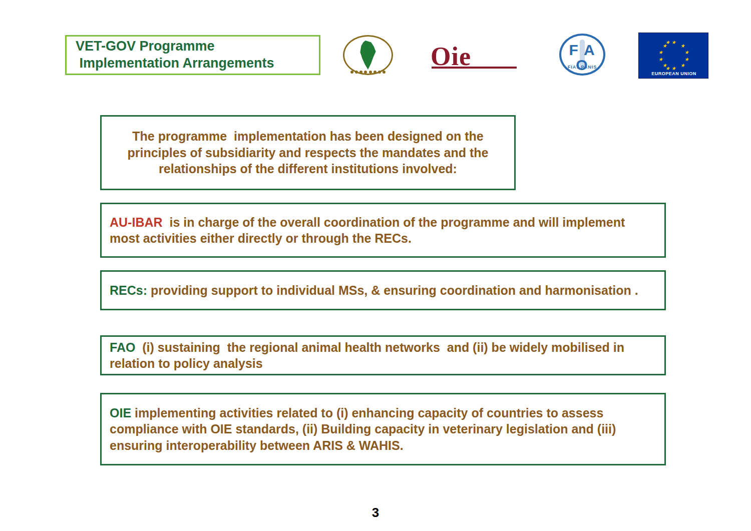VET-GOV Programme Implementation Arrangements
Oie
F A O
FIAT PANIS
★ ★ ★ ★ ★ ★ ★ ★ ★ ★ ★ ★
EUROPEAN UNION
The programme implementation has been designed on the principles of subsidiarity and respects the mandates and the relationships of the different institutions involved:
AU-IBAR is in charge of the overall coordination of the programme and will implement most activities either directly or through the RECs.
RECs: providing support to individual MSs, & ensuring coordination and harmonisation .
FAO (i) sustaining the regional animal health networks and (ii) be widely mobilised in relation to policy analysis
OIE implementing activities related to (i) enhancing capacity of countries to assess compliance with OIE standards, (ii) Building capacity in veterinary legislation and (iii) ensuring interoperability between ARIS & WAHIS.
3